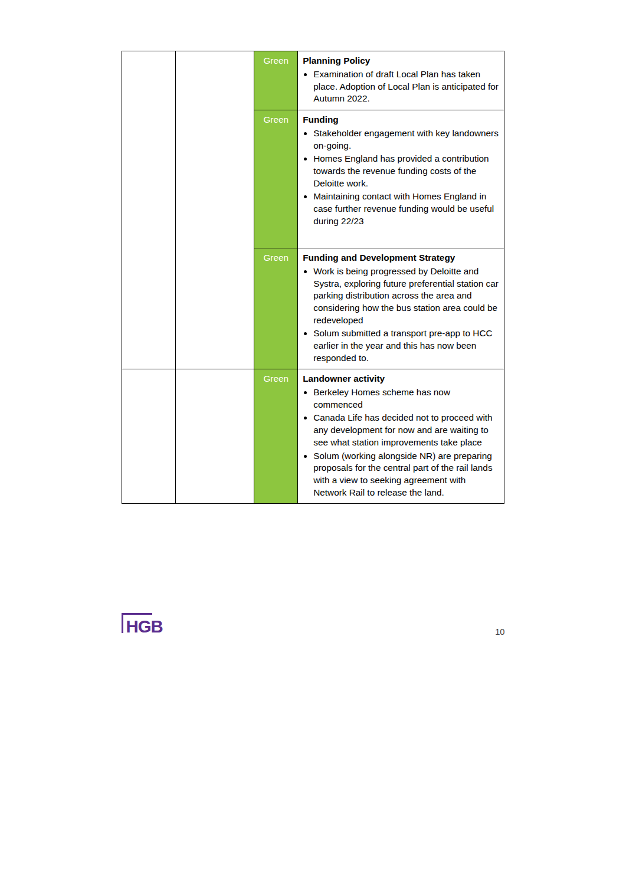| | | Green | Planning Policy Examination of draft Local Plan has taken place. Adoption of Local Plan is anticipated for Autumn 2022. |
| Green | Funding Stakeholder engagement with key landowners on-going. Homes England has provided a contribution towards the revenue funding costs of the Deloitte work. Maintaining contact with Homes England in case further revenue funding would be useful during 22/23 |
| Green | Funding and Development Strategy Work is being progressed by Deloitte and Systra, exploring future preferential station car parking distribution across the area and considering how the bus station area could be redeveloped Solum submitted a transport pre-app to HCC earlier in the year and this has now been responded to. |
| | | Green | Landowner activity Berkeley Homes scheme has now commenced Canada Life has decided not to proceed with any development for now and are waiting to see what station improvements take place Solum (working alongside NR) are preparing proposals for the central part of the rail lands with a view to seeking agreement with Network Rail to release the land. |
HGB
10